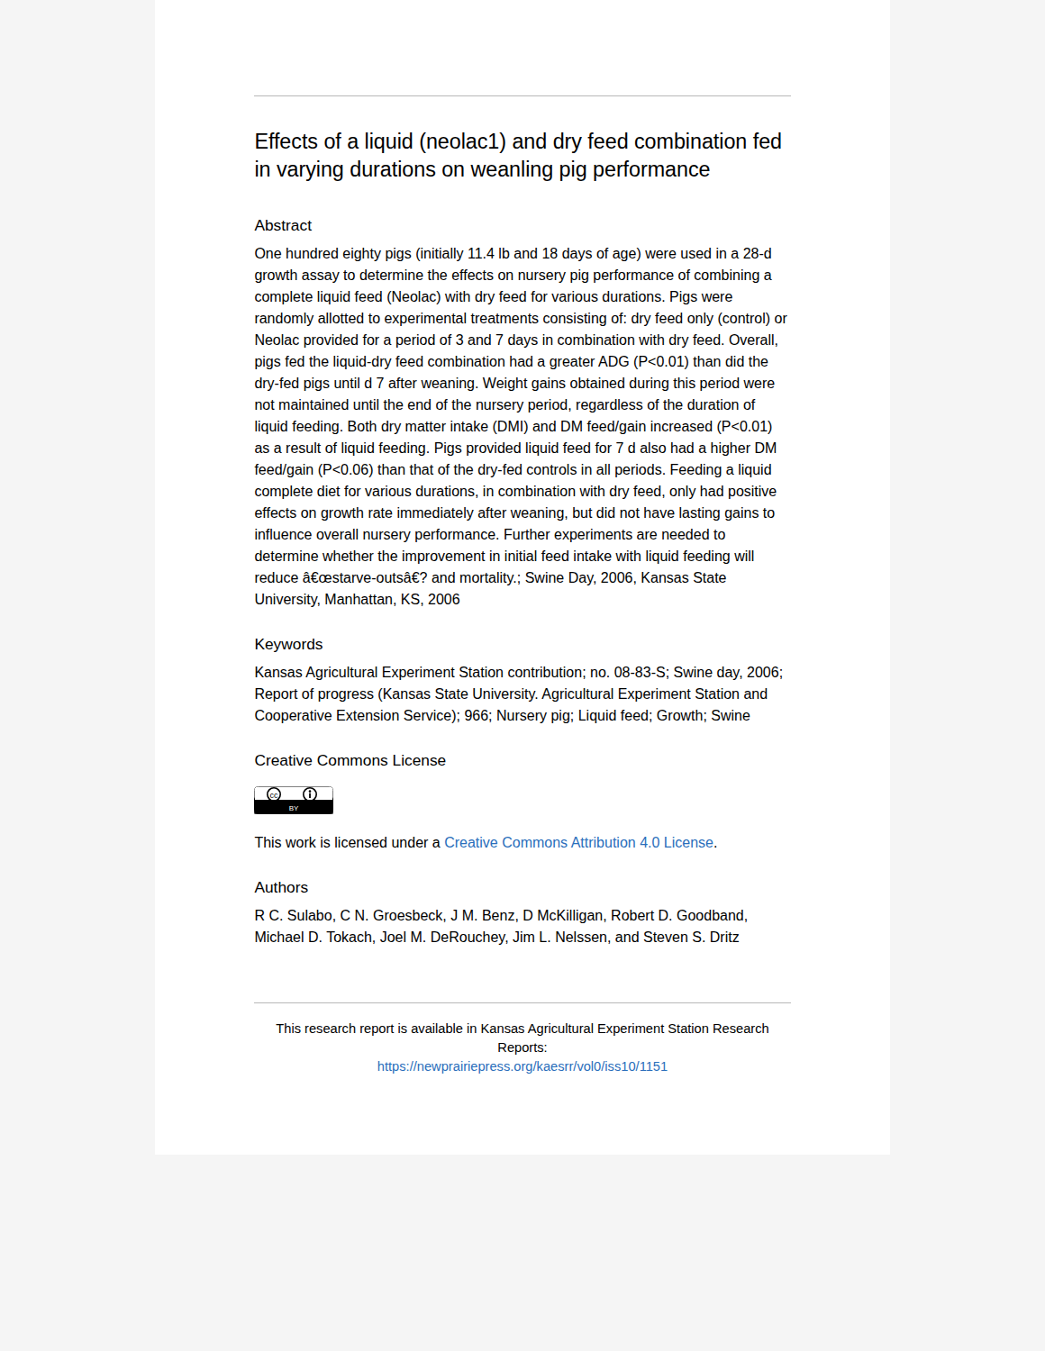Effects of a liquid (neolac1) and dry feed combination fed in varying durations on weanling pig performance
Abstract
One hundred eighty pigs (initially 11.4 lb and 18 days of age) were used in a 28-d growth assay to determine the effects on nursery pig performance of combining a complete liquid feed (Neolac) with dry feed for various durations. Pigs were randomly allotted to experimental treatments consisting of: dry feed only (control) or Neolac provided for a period of 3 and 7 days in combination with dry feed. Overall, pigs fed the liquid-dry feed combination had a greater ADG (P<0.01) than did the dry-fed pigs until d 7 after weaning. Weight gains obtained during this period were not maintained until the end of the nursery period, regardless of the duration of liquid feeding. Both dry matter intake (DMI) and DM feed/gain increased (P<0.01) as a result of liquid feeding. Pigs provided liquid feed for 7 d also had a higher DM feed/gain (P<0.06) than that of the dry-fed controls in all periods. Feeding a liquid complete diet for various durations, in combination with dry feed, only had positive effects on growth rate immediately after weaning, but did not have lasting gains to influence overall nursery performance. Further experiments are needed to determine whether the improvement in initial feed intake with liquid feeding will reduce â€œstarve-outsâ€? and mortality.; Swine Day, 2006, Kansas State University, Manhattan, KS, 2006
Keywords
Kansas Agricultural Experiment Station contribution; no. 08-83-S; Swine day, 2006; Report of progress (Kansas State University. Agricultural Experiment Station and Cooperative Extension Service); 966; Nursery pig; Liquid feed; Growth; Swine
Creative Commons License
cc BY
This work is licensed under a Creative Commons Attribution 4.0 License.
Authors
R C. Sulabo, C N. Groesbeck, J M. Benz, D McKilligan, Robert D. Goodband, Michael D. Tokach, Joel M. DeRouchey, Jim L. Nelssen, and Steven S. Dritz
This research report is available in Kansas Agricultural Experiment Station Research Reports:
https://newprairiepress.org/kaesrr/vol0/iss10/1151